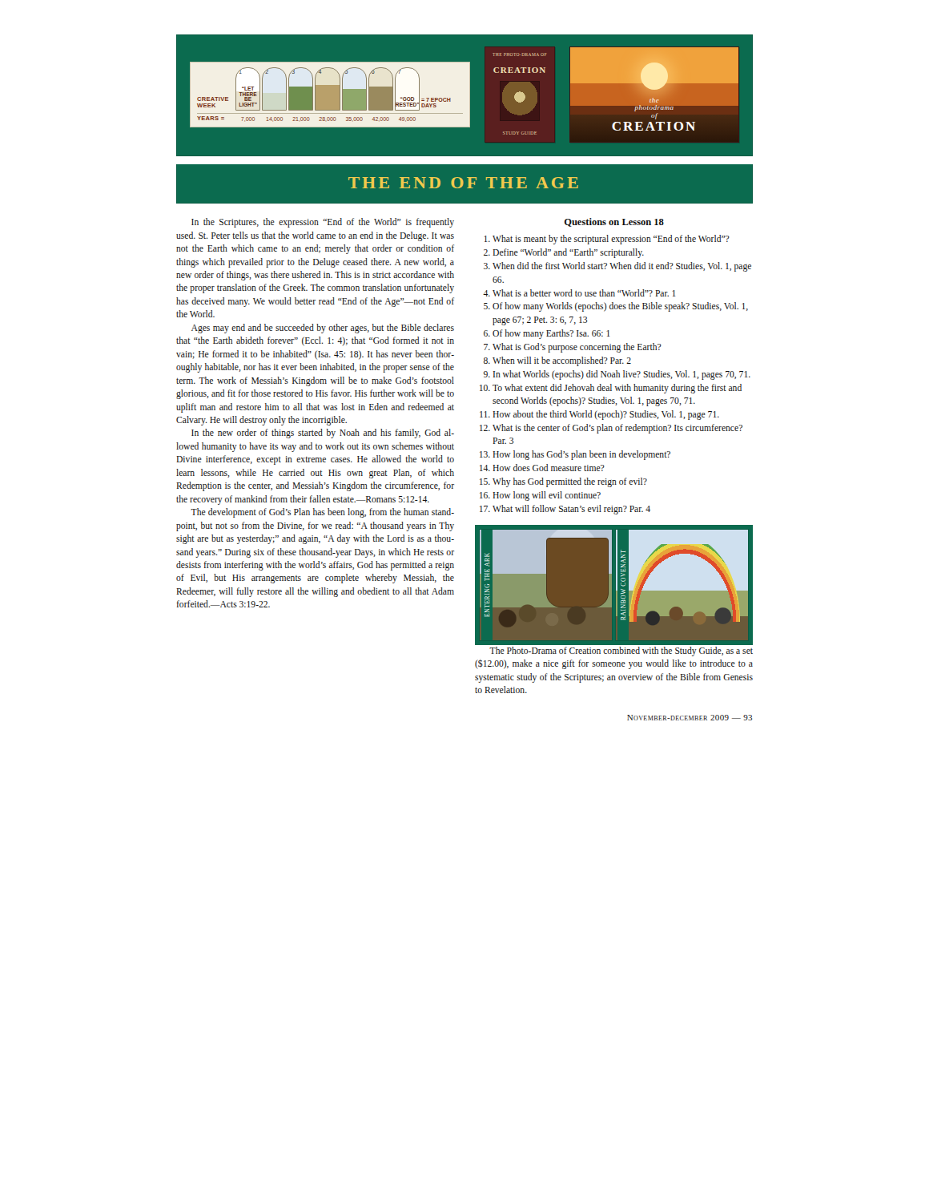CREATIVE
WEEK
1“LET THERE
BE LIGHT”
2
3
4
5
6
7“GOD
RESTED”
= 7 EPOCH
DAYS
YEARS =
7,000 14,000 21,000 28,000 35,000 42,000 49,000
THE PHOTO-DRAMA OF
CREATION
STUDY GUIDE
the photodrama of CREATION
THE END OF THE AGE
In the Scriptures, the expression “End of the World” is frequently used. St. Peter tells us that the world came to an end in the Deluge. It was not the Earth which came to an end; merely that order or condition of things which prevailed prior to the Deluge ceased there. A new world, a new order of things, was there ushered in. This is in strict accordance with the proper translation of the Greek. The common translation unfortunately has deceived many. We would better read “End of the Age”—not End of the World.
Ages may end and be succeeded by other ages, but the Bible declares that “the Earth abideth forever” (Eccl. 1: 4); that “God formed it not in vain; He formed it to be inhabited” (Isa. 45: 18). It has never been thoroughly habitable, nor has it ever been inhabited, in the proper sense of the term. The work of Messiah’s Kingdom will be to make God’s footstool glorious, and fit for those restored to His favor. His further work will be to uplift man and restore him to all that was lost in Eden and redeemed at Calvary. He will destroy only the incorrigible.
In the new order of things started by Noah and his family, God allowed humanity to have its way and to work out its own schemes without Divine interference, except in extreme cases. He allowed the world to learn lessons, while He carried out His own great Plan, of which Redemption is the center, and Messiah’s Kingdom the circumference, for the recovery of mankind from their fallen estate.—Romans 5:12-14.
The development of God’s Plan has been long, from the human standpoint, but not so from the Divine, for we read: “A thousand years in Thy sight are but as yesterday;” and again, “A day with the Lord is as a thousand years.” During six of these thousand-year Days, in which He rests or desists from interfering with the world’s affairs, God has permitted a reign of Evil, but His arrangements are complete whereby Messiah, the Redeemer, will fully restore all the willing and obedient to all that Adam forfeited.—Acts 3:19-22.
Questions on Lesson 18
What is meant by the scriptural expression “End of the World”?
Define “World” and “Earth” scripturally.
When did the first World start? When did it end? Studies, Vol. 1, page 66.
What is a better word to use than “World”? Par. 1
Of how many Worlds (epochs) does the Bible speak? Studies, Vol. 1, page 67; 2 Pet. 3: 6, 7, 13
Of how many Earths? Isa. 66: 1
What is God’s purpose concerning the Earth?
When will it be accomplished? Par. 2
In what Worlds (epochs) did Noah live? Studies, Vol. 1, pages 70, 71.
To what extent did Jehovah deal with humanity during the first and second Worlds (epochs)? Studies, Vol. 1, pages 70, 71.
How about the third World (epoch)? Studies, Vol. 1, page 71.
What is the center of God’s plan of redemption? Its circumference? Par. 3
How long has God’s plan been in development?
How does God measure time?
Why has God permitted the reign of evil?
How long will evil continue?
What will follow Satan’s evil reign? Par. 4
ENTERING THE ARK
RAINBOW COVENANT
The Photo-Drama of Creation combined with the Study Guide, as a set ($12.00), make a nice gift for someone you would like to introduce to a systematic study of the Scriptures; an overview of the Bible from Genesis to Revelation.
November-december 2009 — 93